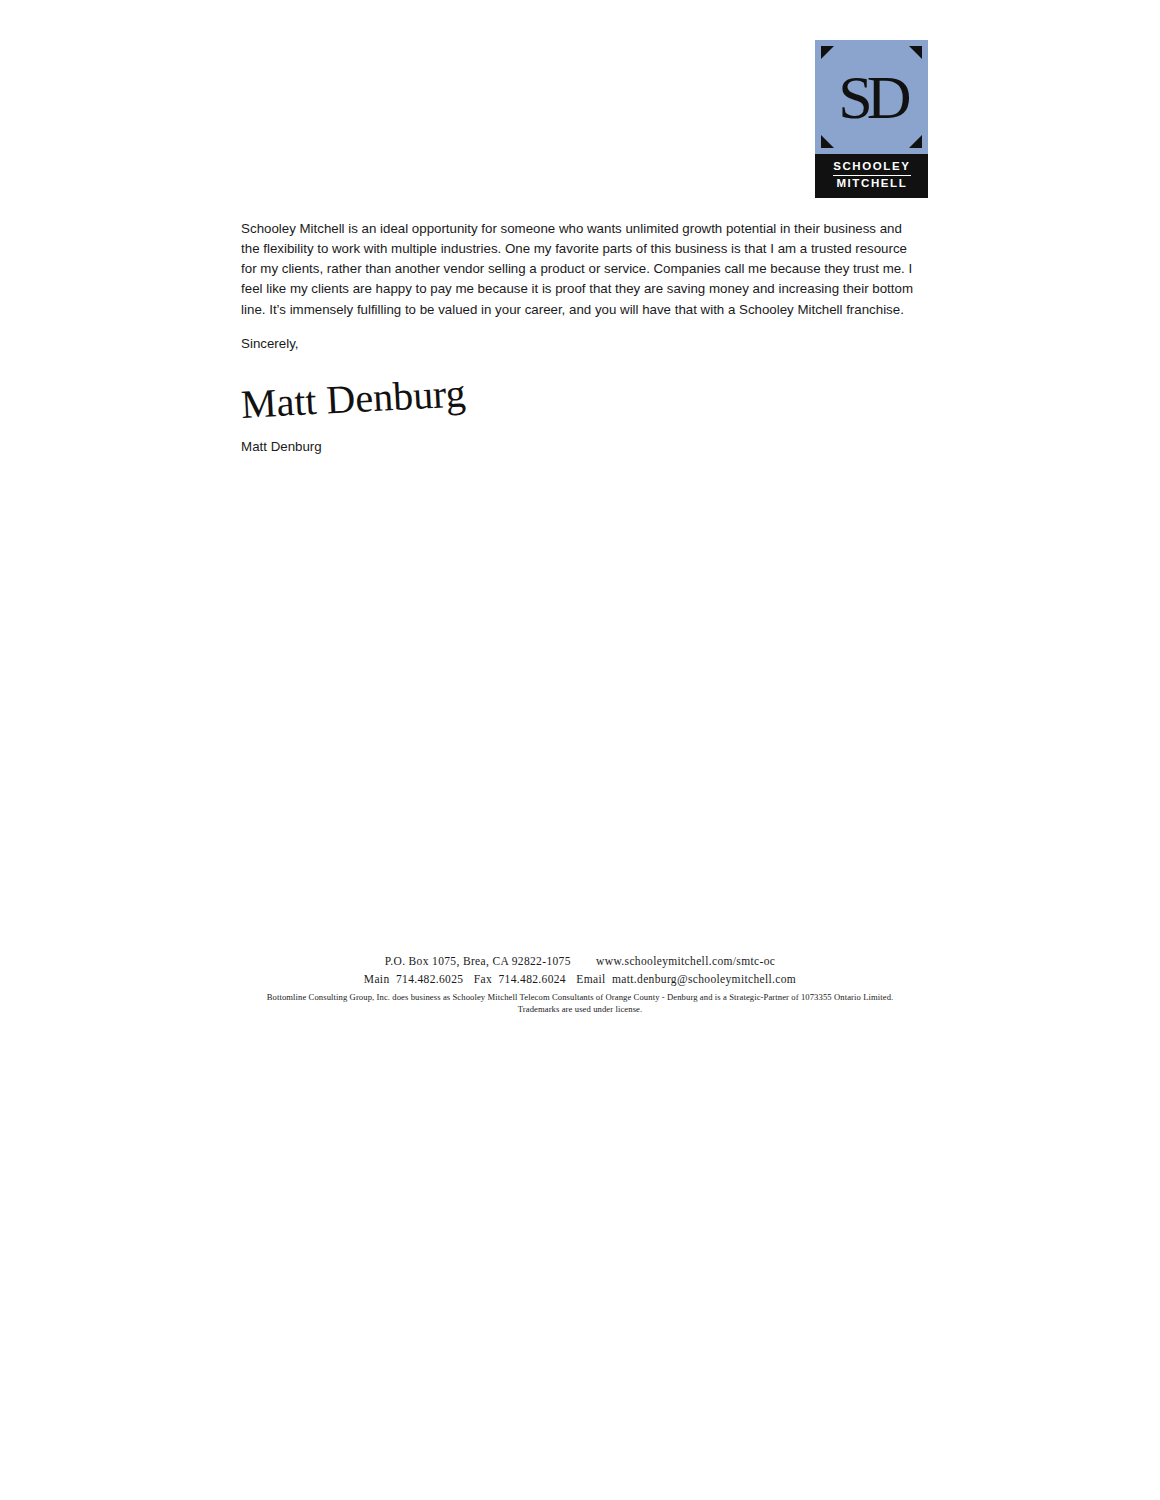SD
SCHOOLEY MITCHELL
Schooley Mitchell is an ideal opportunity for someone who wants unlimited growth potential in their business and the flexibility to work with multiple industries. One my favorite parts of this business is that I am a trusted resource for my clients, rather than another vendor selling a product or service. Companies call me because they trust me. I feel like my clients are happy to pay me because it is proof that they are saving money and increasing their bottom line. It’s immensely fulfilling to be valued in your career, and you will have that with a Schooley Mitchell franchise.
Sincerely,
Matt Denburg
Matt Denburg
P.O. Box 1075, Brea, CA 92822-1075 www.schooleymitchell.com/smtc-oc
Main 714.482.6025 Fax 714.482.6024 Email matt.denburg@schooleymitchell.com
Bottomline Consulting Group, Inc. does business as Schooley Mitchell Telecom Consultants of Orange County - Denburg and is a Strategic-Partner of 1073355 Ontario Limited.
Trademarks are used under license.